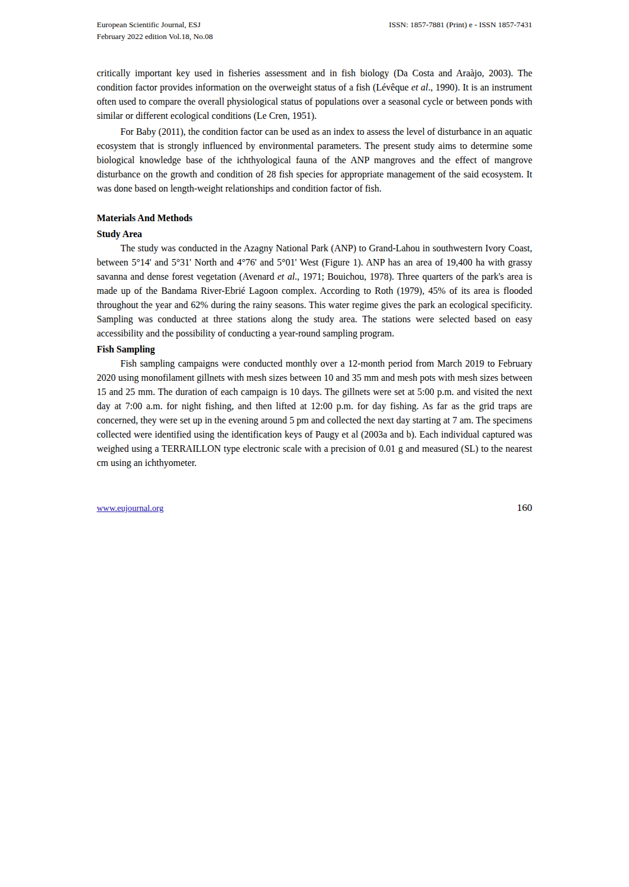European Scientific Journal, ESJ
February 2022 edition Vol.18, No.08
ISSN: 1857-7881 (Print) e - ISSN 1857-7431
critically important key used in fisheries assessment and in fish biology (Da Costa and Araàjo, 2003). The condition factor provides information on the overweight status of a fish (Lévêque et al., 1990). It is an instrument often used to compare the overall physiological status of populations over a seasonal cycle or between ponds with similar or different ecological conditions (Le Cren, 1951).
For Baby (2011), the condition factor can be used as an index to assess the level of disturbance in an aquatic ecosystem that is strongly influenced by environmental parameters. The present study aims to determine some biological knowledge base of the ichthyological fauna of the ANP mangroves and the effect of mangrove disturbance on the growth and condition of 28 fish species for appropriate management of the said ecosystem. It was done based on length-weight relationships and condition factor of fish.
Materials And Methods
Study Area
The study was conducted in the Azagny National Park (ANP) to Grand-Lahou in southwestern Ivory Coast, between 5°14' and 5°31' North and 4°76' and 5°01' West (Figure 1). ANP has an area of 19,400 ha with grassy savanna and dense forest vegetation (Avenard et al., 1971; Bouichou, 1978). Three quarters of the park's area is made up of the Bandama River-Ebrié Lagoon complex. According to Roth (1979), 45% of its area is flooded throughout the year and 62% during the rainy seasons. This water regime gives the park an ecological specificity. Sampling was conducted at three stations along the study area. The stations were selected based on easy accessibility and the possibility of conducting a year-round sampling program.
Fish Sampling
Fish sampling campaigns were conducted monthly over a 12-month period from March 2019 to February 2020 using monofilament gillnets with mesh sizes between 10 and 35 mm and mesh pots with mesh sizes between 15 and 25 mm. The duration of each campaign is 10 days. The gillnets were set at 5:00 p.m. and visited the next day at 7:00 a.m. for night fishing, and then lifted at 12:00 p.m. for day fishing. As far as the grid traps are concerned, they were set up in the evening around 5 pm and collected the next day starting at 7 am. The specimens collected were identified using the identification keys of Paugy et al (2003a and b). Each individual captured was weighed using a TERRAILLON type electronic scale with a precision of 0.01 g and measured (SL) to the nearest cm using an ichthyometer.
www.eujournal.org 160